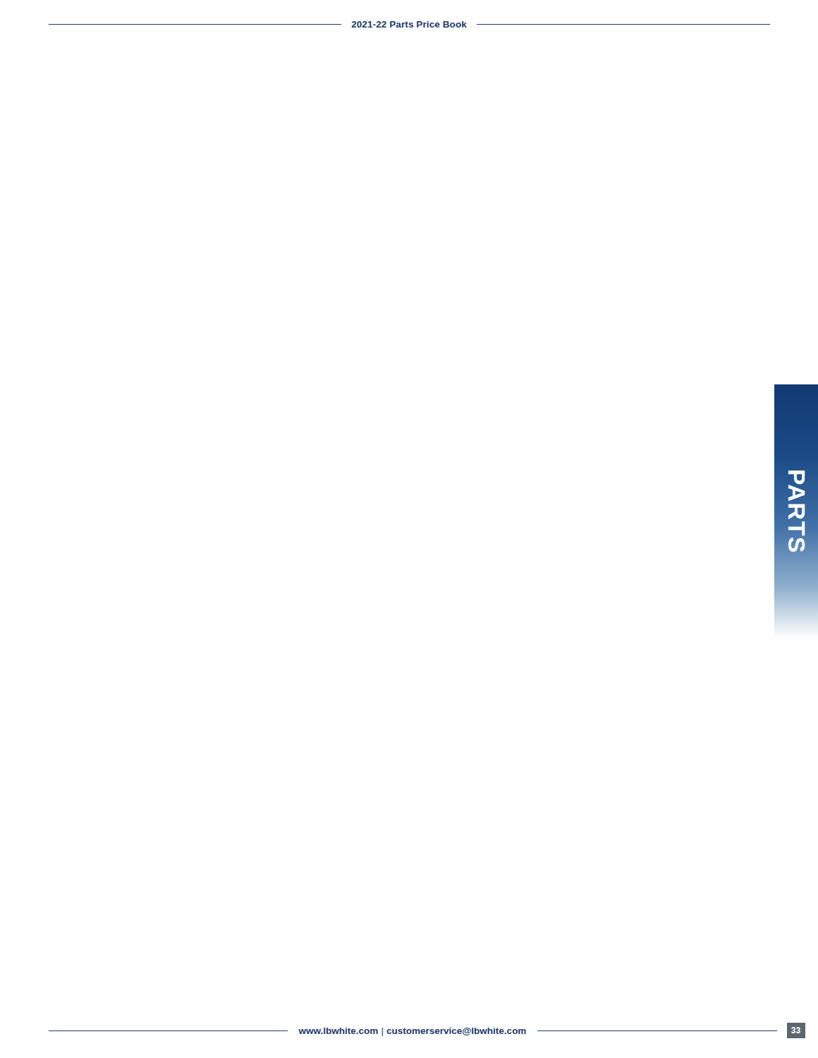2021-22 Parts Price Book
Parts
Parts
www.lbwhite.com|customerservice@lbwhite.com 33